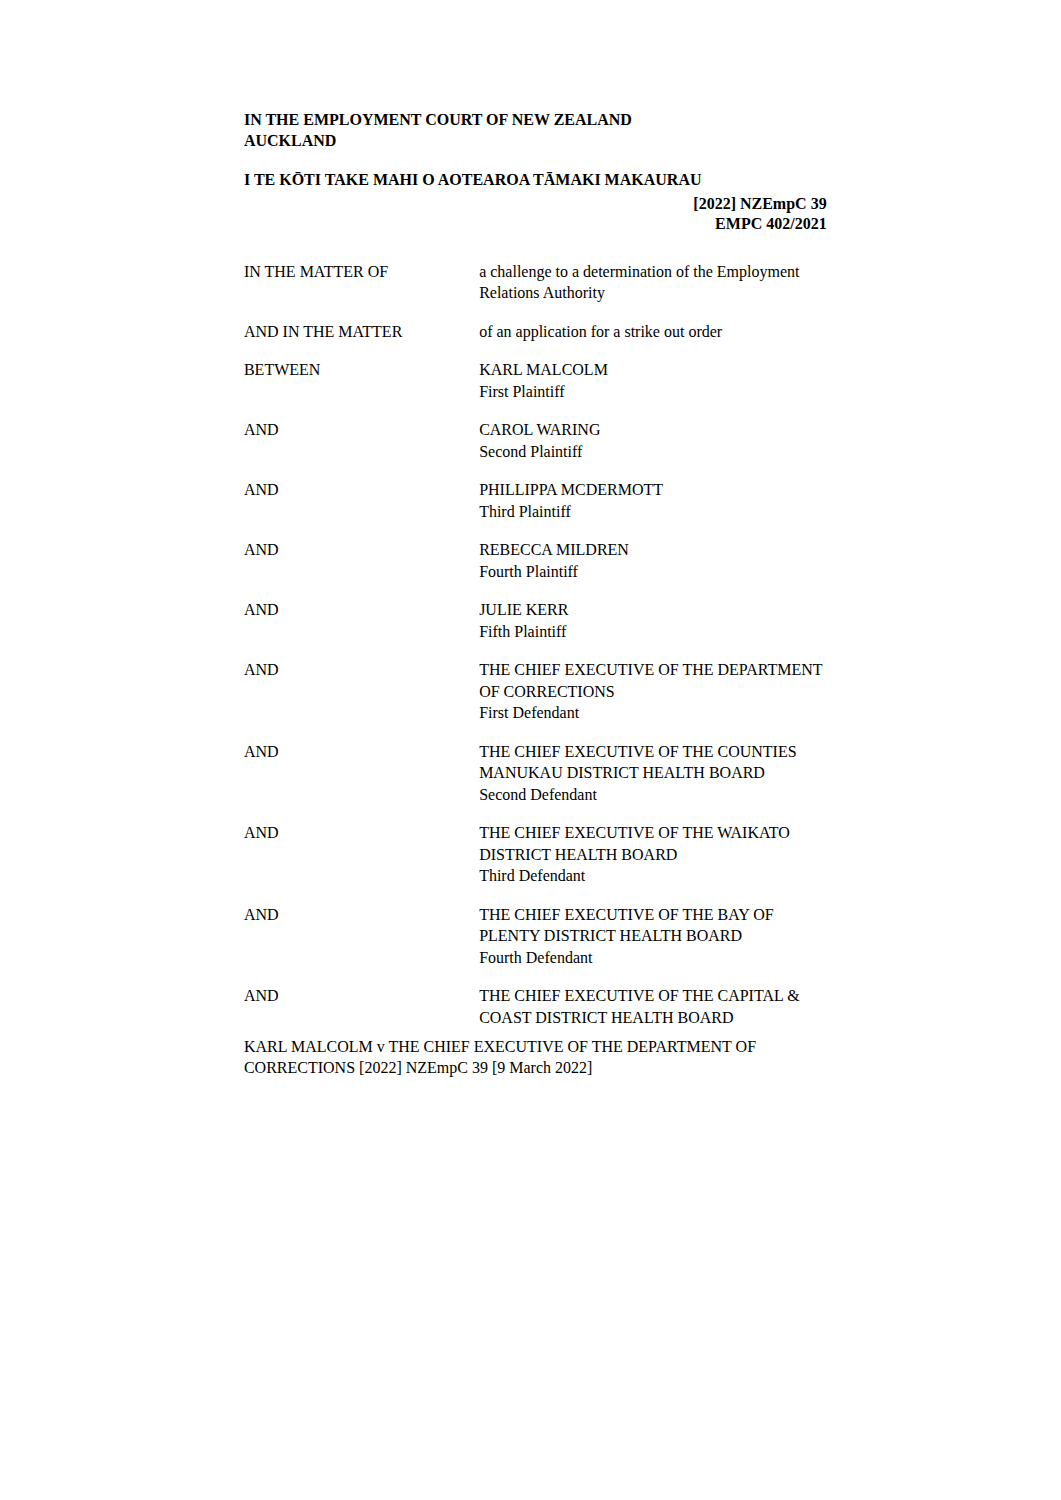IN THE EMPLOYMENT COURT OF NEW ZEALAND AUCKLAND
I TE KŌTI TAKE MAHI O AOTEAROA TĀMAKI MAKAURAU
[2022] NZEmpC 39
EMPC 402/2021
| IN THE MATTER OF | a challenge to a determination of the Employment Relations Authority |
| AND IN THE MATTER | of an application for a strike out order |
| BETWEEN | KARL MALCOLM First Plaintiff |
| AND | CAROL WARING Second Plaintiff |
| AND | PHILLIPPA MCDERMOTT Third Plaintiff |
| AND | REBECCA MILDREN Fourth Plaintiff |
| AND | JULIE KERR Fifth Plaintiff |
| AND | THE CHIEF EXECUTIVE OF THE DEPARTMENT OF CORRECTIONS First Defendant |
| AND | THE CHIEF EXECUTIVE OF THE COUNTIES MANUKAU DISTRICT HEALTH BOARD Second Defendant |
| AND | THE CHIEF EXECUTIVE OF THE WAIKATO DISTRICT HEALTH BOARD Third Defendant |
| AND | THE CHIEF EXECUTIVE OF THE BAY OF PLENTY DISTRICT HEALTH BOARD Fourth Defendant |
| AND | THE CHIEF EXECUTIVE OF THE CAPITAL & COAST DISTRICT HEALTH BOARD |
KARL MALCOLM v THE CHIEF EXECUTIVE OF THE DEPARTMENT OF CORRECTIONS [2022] NZEmpC 39 [9 March 2022]